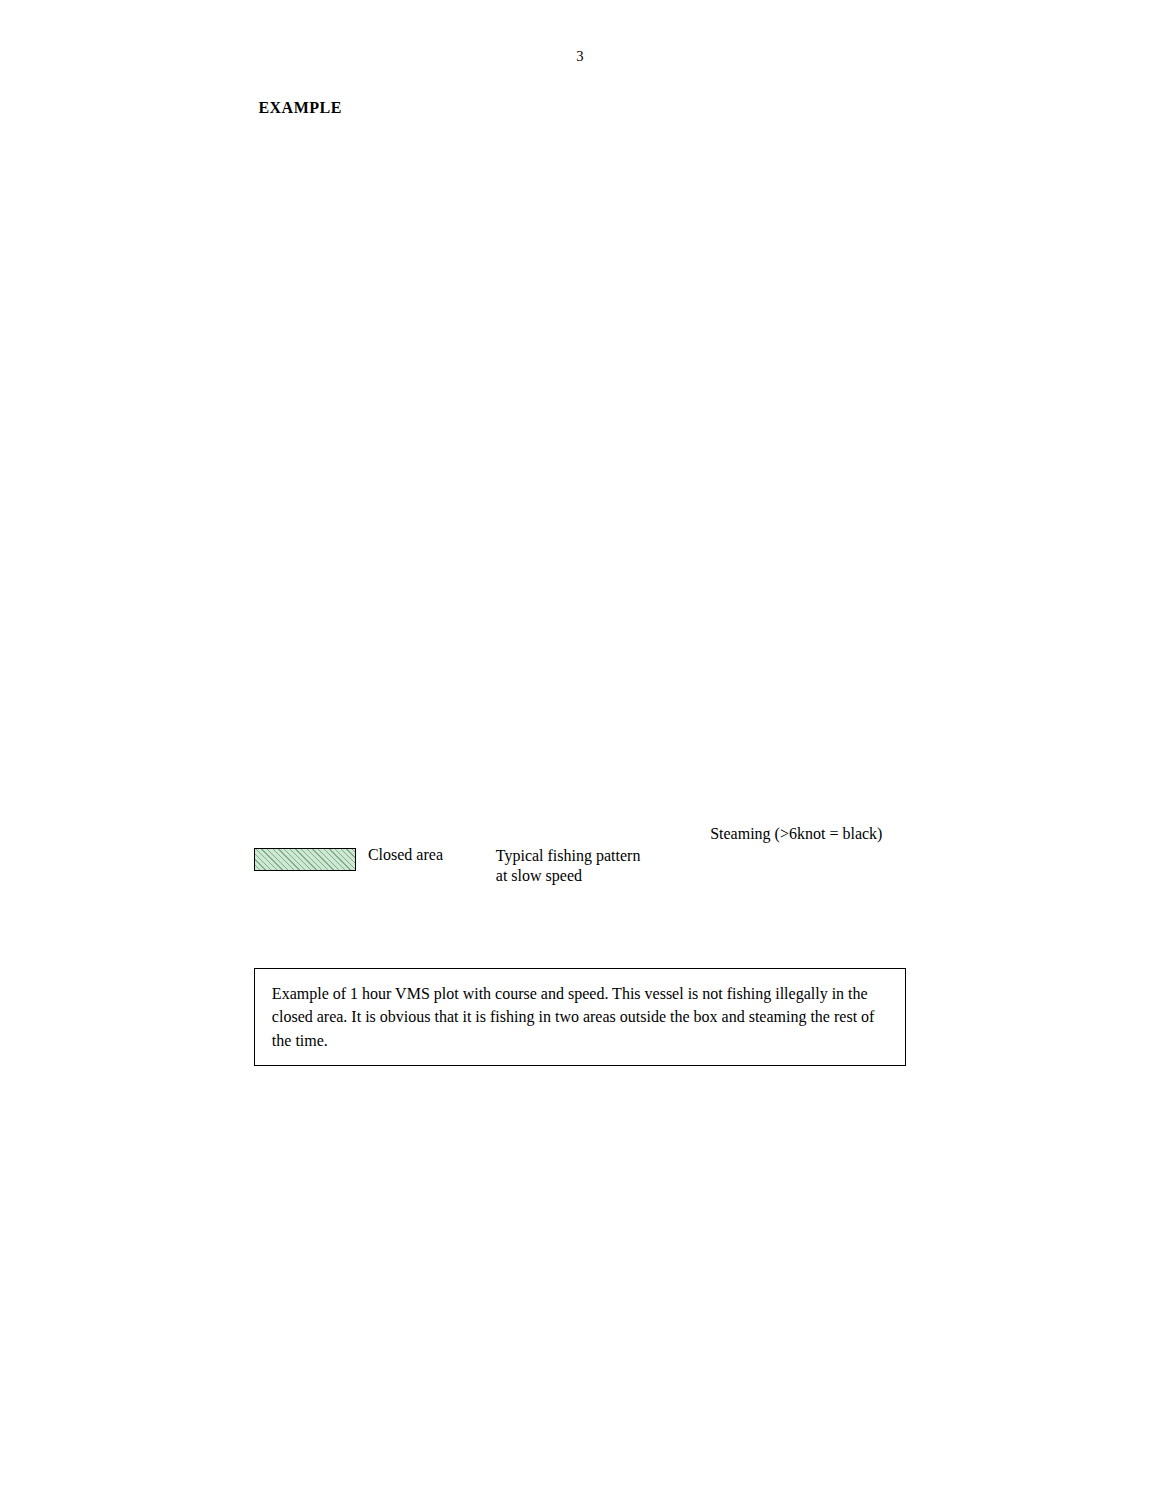3
EXAMPLE
Closed area
Typical fishing pattern
at slow speed
Steaming (>6knot = black)
Example of 1 hour VMS plot with course and speed. This vessel is not fishing illegally in the closed area. It is obvious that it is fishing in two areas outside the box and steaming the rest of the time.